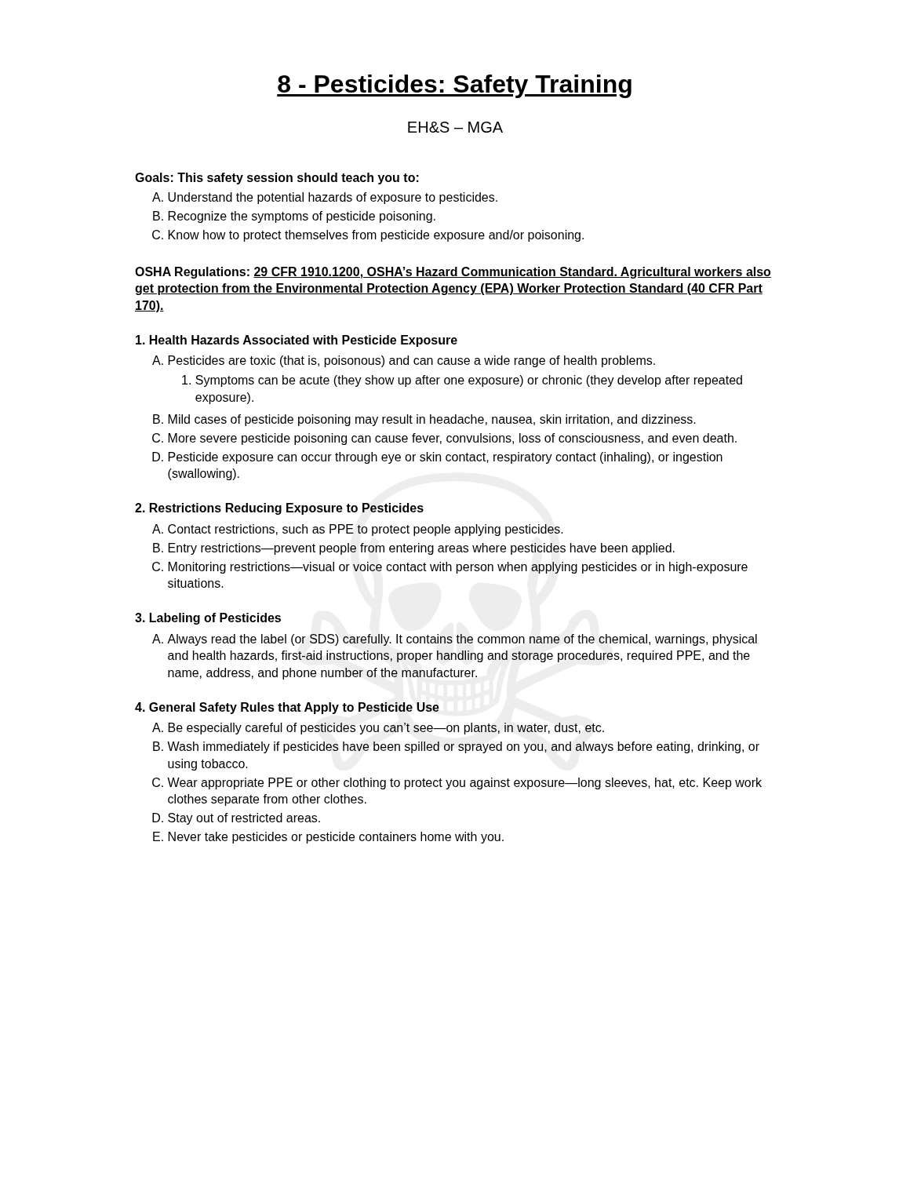8 - Pesticides: Safety Training
EH&S – MGA
Goals: This safety session should teach you to:
Understand the potential hazards of exposure to pesticides.
Recognize the symptoms of pesticide poisoning.
Know how to protect themselves from pesticide exposure and/or poisoning.
OSHA Regulations: 29 CFR 1910.1200, OSHA’s Hazard Communication Standard. Agricultural workers also get protection from the Environmental Protection Agency (EPA) Worker Protection Standard (40 CFR Part 170).
1. Health Hazards Associated with Pesticide Exposure
Pesticides are toxic (that is, poisonous) and can cause a wide range of health problems.
Symptoms can be acute (they show up after one exposure) or chronic (they develop after repeated exposure).
Mild cases of pesticide poisoning may result in headache, nausea, skin irritation, and dizziness.
More severe pesticide poisoning can cause fever, convulsions, loss of consciousness, and even death.
Pesticide exposure can occur through eye or skin contact, respiratory contact (inhaling), or ingestion (swallowing).
2. Restrictions Reducing Exposure to Pesticides
Contact restrictions, such as PPE to protect people applying pesticides.
Entry restrictions—prevent people from entering areas where pesticides have been applied.
Monitoring restrictions—visual or voice contact with person when applying pesticides or in high-exposure situations.
3. Labeling of Pesticides
Always read the label (or SDS) carefully. It contains the common name of the chemical, warnings, physical and health hazards, first-aid instructions, proper handling and storage procedures, required PPE, and the name, address, and phone number of the manufacturer.
4. General Safety Rules that Apply to Pesticide Use
Be especially careful of pesticides you can’t see—on plants, in water, dust, etc.
Wash immediately if pesticides have been spilled or sprayed on you, and always before eating, drinking, or using tobacco.
Wear appropriate PPE or other clothing to protect you against exposure—long sleeves, hat, etc. Keep work clothes separate from other clothes.
Stay out of restricted areas.
Never take pesticides or pesticide containers home with you.